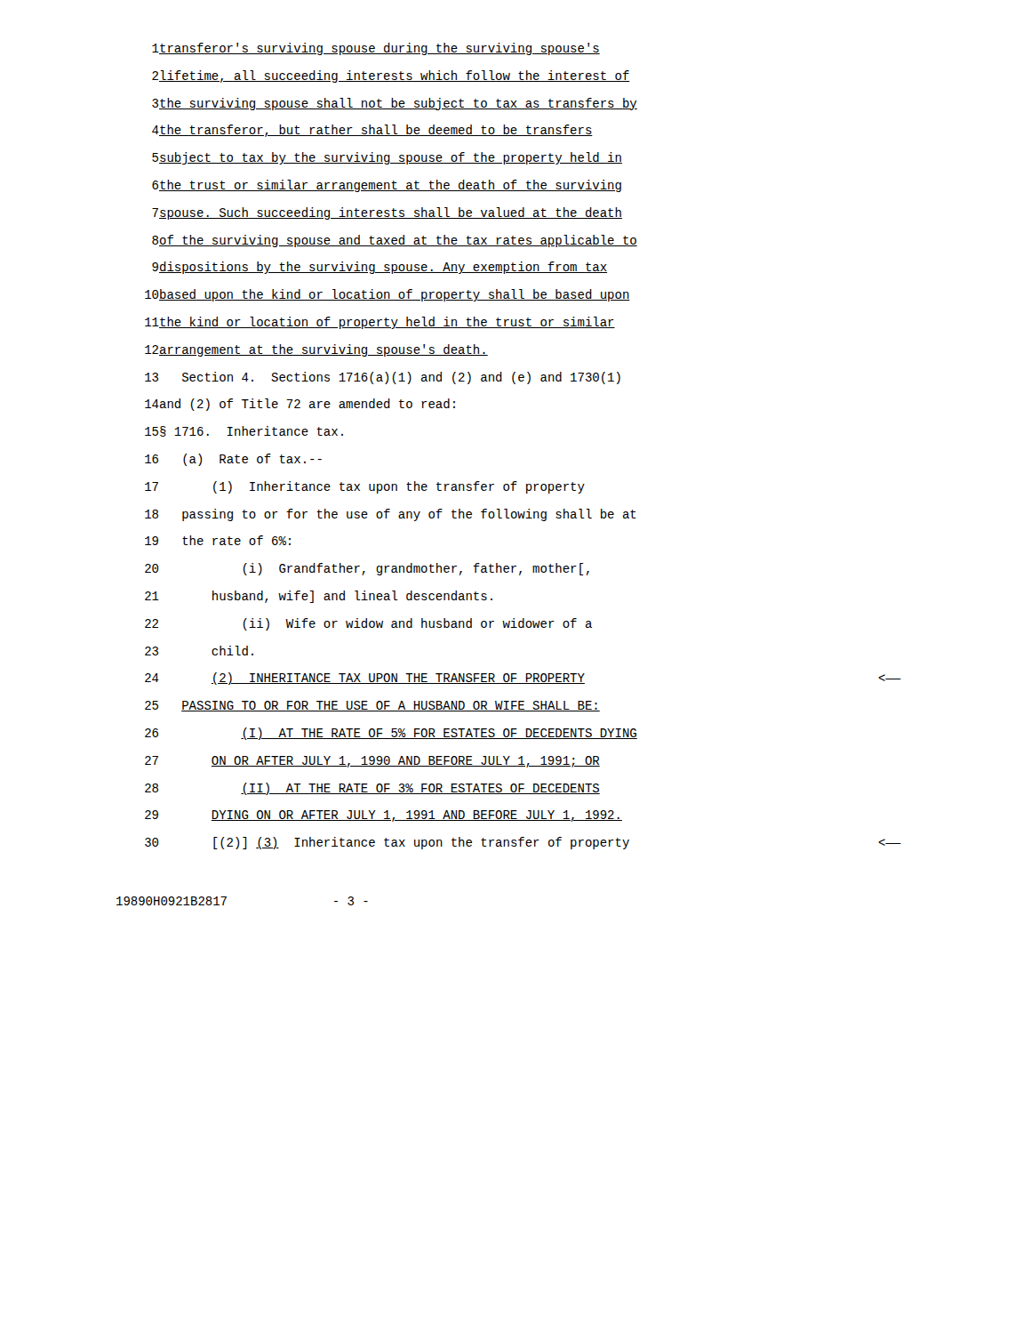| 1 | transferor's surviving spouse during the surviving spouse's | |
| 2 | lifetime, all succeeding interests which follow the interest of | |
| 3 | the surviving spouse shall not be subject to tax as transfers by | |
| 4 | the transferor, but rather shall be deemed to be transfers | |
| 5 | subject to tax by the surviving spouse of the property held in | |
| 6 | the trust or similar arrangement at the death of the surviving | |
| 7 | spouse. Such succeeding interests shall be valued at the death | |
| 8 | of the surviving spouse and taxed at the tax rates applicable to | |
| 9 | dispositions by the surviving spouse. Any exemption from tax | |
| 10 | based upon the kind or location of property shall be based upon | |
| 11 | the kind or location of property held in the trust or similar | |
| 12 | arrangement at the surviving spouse's death. | |
| 13 | Section 4. Sections 1716(a)(1) and (2) and (e) and 1730(1) | |
| 14 | and (2) of Title 72 are amended to read: | |
| 15 | § 1716. Inheritance tax. | |
| 16 | (a) Rate of tax.-- | |
| 17 | (1) Inheritance tax upon the transfer of property | |
| 18 | passing to or for the use of any of the following shall be at | |
| 19 | the rate of 6%: | |
| 20 | (i) Grandfather, grandmother, father, mother[, | |
| 21 | husband, wife] and lineal descendants. | |
| 22 | (ii) Wife or widow and husband or widower of a | |
| 23 | child. | |
| 24 | (2) INHERITANCE TAX UPON THE TRANSFER OF PROPERTY | <—— |
| 25 | PASSING TO OR FOR THE USE OF A HUSBAND OR WIFE SHALL BE: | |
| 26 | (I) AT THE RATE OF 5% FOR ESTATES OF DECEDENTS DYING | |
| 27 | ON OR AFTER JULY 1, 1990 AND BEFORE JULY 1, 1991; OR | |
| 28 | (II) AT THE RATE OF 3% FOR ESTATES OF DECEDENTS | |
| 29 | DYING ON OR AFTER JULY 1, 1991 AND BEFORE JULY 1, 1992. | |
| 30 | [(2)] (3) Inheritance tax upon the transfer of property | <—— |
19890H0921B2817 - 3 -